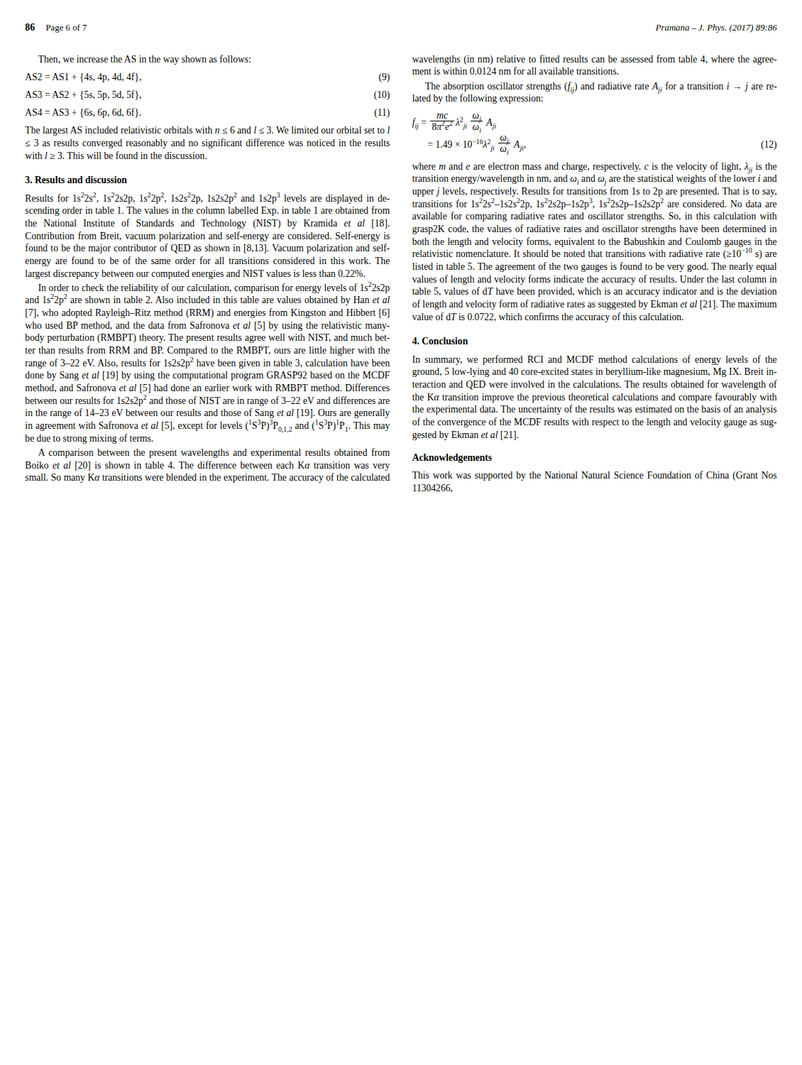86 Page 6 of 7
Pramana – J. Phys. (2017) 89:86
Then, we increase the AS in the way shown as follows:
AS2 = AS1 + {4s, 4p, 4d, 4f},
(9)
AS3 = AS2 + {5s, 5p, 5d, 5f},
(10)
AS4 = AS3 + {6s, 6p, 6d, 6f}.
(11)
The largest AS included relativistic orbitals with n ≤ 6 and l ≤ 3. We limited our orbital set to l ≤ 3 as results converged reasonably and no significant difference was noticed in the results with l ≥ 3. This will be found in the discussion.
3. Results and discussion
Results for 1s22s2, 1s22s2p, 1s22p2, 1s2s22p, 1s2s2p2 and 1s2p3 levels are displayed in descending order in table 1. The values in the column labelled Exp. in table 1 are obtained from the National Institute of Standards and Technology (NIST) by Kramida et al [18]. Contribution from Breit, vacuum polarization and self-energy are considered. Self-energy is found to be the major contributor of QED as shown in [8,13]. Vacuum polarization and self-energy are found to be of the same order for all transitions considered in this work. The largest discrepancy between our computed energies and NIST values is less than 0.22%.
In order to check the reliability of our calculation, comparison for energy levels of 1s22s2p and 1s22p2 are shown in table 2. Also included in this table are values obtained by Han et al [7], who adopted Rayleigh–Ritz method (RRM) and energies from Kingston and Hibbert [6] who used BP method, and the data from Safronova et al [5] by using the relativistic many-body perturbation (RMBPT) theory. The present results agree well with NIST, and much better than results from RRM and BP. Compared to the RMBPT, ours are little higher with the range of 3–22 eV. Also, results for 1s2s2p2 have been given in table 3, calculation have been done by Sang et al [19] by using the computational program GRASP92 based on the MCDF method, and Safronova et al [5] had done an earlier work with RMBPT method. Differences between our results for 1s2s2p2 and those of NIST are in range of 3–22 eV and differences are in the range of 14–23 eV between our results and those of Sang et al [19]. Ours are generally in agreement with Safronova et al [5], except for levels (1S3P)3P0,1,2 and (1S3P)1P1. This may be due to strong mixing of terms.
A comparison between the present wavelengths and experimental results obtained from Boiko et al [20] is shown in table 4. The difference between each Kα transition was very small. So many Kα transitions were blended in the experiment. The accuracy of the calculated wavelengths (in nm) relative to fitted results can be assessed from table 4, where the agreement is within 0.0124 nm for all available transitions.
The absorption oscillator strengths (fij) and radiative rate Aji for a transition i → j are related by the following expression:
fij = mc 8π2e2 λ2ji ωj ωi Aji
= 1.49 × 10−16λ2ji ωj ωi Aji,
(12)
where m and e are electron mass and charge, respectively. c is the velocity of light, λji is the transition energy/wavelength in nm, and ωi and ωj are the statistical weights of the lower i and upper j levels, respectively. Results for transitions from 1s to 2p are presented. That is to say, transitions for 1s22s2–1s2s22p, 1s22s2p–1s2p3, 1s22s2p–1s2s2p2 are considered. No data are available for comparing radiative rates and oscillator strengths. So, in this calculation with grasp2K code, the values of radiative rates and oscillator strengths have been determined in both the length and velocity forms, equivalent to the Babushkin and Coulomb gauges in the relativistic nomenclature. It should be noted that transitions with radiative rate (≥10−10 s) are listed in table 5. The agreement of the two gauges is found to be very good. The nearly equal values of length and velocity forms indicate the accuracy of results. Under the last column in table 5, values of dT have been provided, which is an accuracy indicator and is the deviation of length and velocity form of radiative rates as suggested by Ekman et al [21]. The maximum value of dT is 0.0722, which confirms the accuracy of this calculation.
4. Conclusion
In summary, we performed RCI and MCDF method calculations of energy levels of the ground, 5 low-lying and 40 core-excited states in beryllium-like magnesium, Mg IX. Breit interaction and QED were involved in the calculations. The results obtained for wavelength of the Kα transition improve the previous theoretical calculations and compare favourably with the experimental data. The uncertainty of the results was estimated on the basis of an analysis of the convergence of the MCDF results with respect to the length and velocity gauge as suggested by Ekman et al [21].
Acknowledgements
This work was supported by the National Natural Science Foundation of China (Grant Nos 11304266,